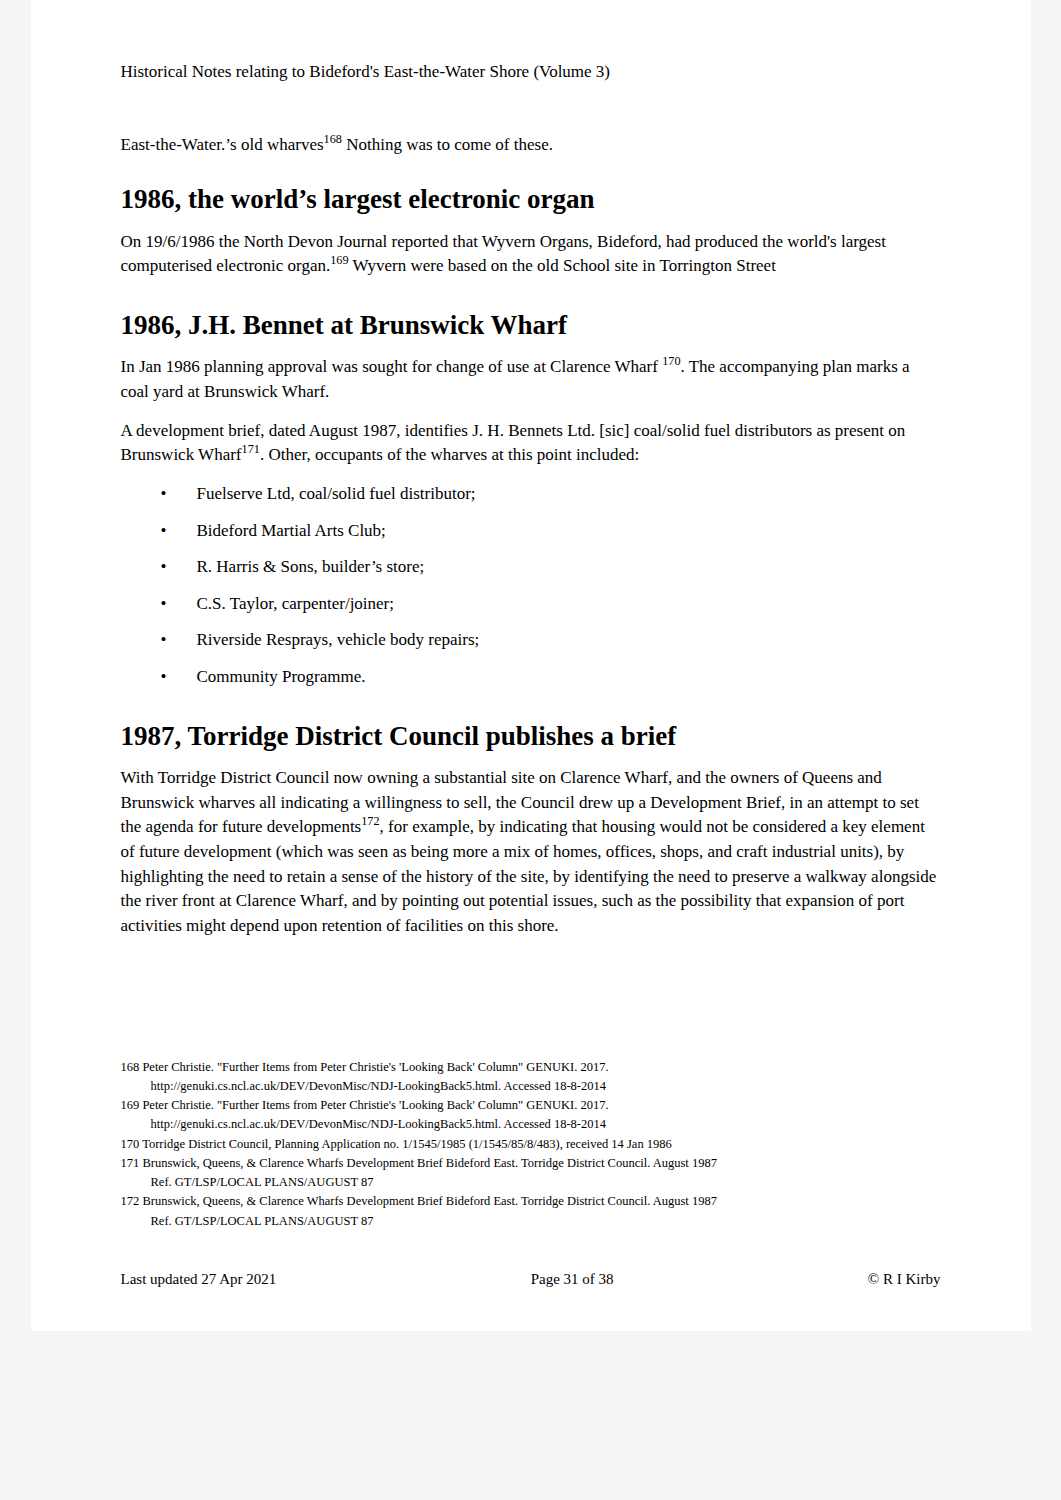Historical Notes relating to Bideford's East-the-Water Shore (Volume 3)
East-the-Water.’s old wharves168 Nothing was to come of these.
1986, the world’s largest electronic organ
On 19/6/1986 the North Devon Journal reported that Wyvern Organs, Bideford, had produced the world's largest computerised electronic organ.169 Wyvern were based on the old School site in Torrington Street
1986, J.H. Bennet at Brunswick Wharf
In Jan 1986 planning approval was sought for change of use at Clarence Wharf 170. The accompanying plan marks a coal yard at Brunswick Wharf.
A development brief, dated August 1987, identifies J. H. Bennets Ltd. [sic] coal/solid fuel distributors as present on Brunswick Wharf171. Other, occupants of the wharves at this point included:
Fuelserve Ltd, coal/solid fuel distributor;
Bideford Martial Arts Club;
R. Harris & Sons, builder’s store;
C.S. Taylor, carpenter/joiner;
Riverside Resprays, vehicle body repairs;
Community Programme.
1987, Torridge District Council publishes a brief
With Torridge District Council now owning a substantial site on Clarence Wharf, and the owners of Queens and Brunswick wharves all indicating a willingness to sell, the Council drew up a Development Brief, in an attempt to set the agenda for future developments172, for example, by indicating that housing would not be considered a key element of future development (which was seen as being more a mix of homes, offices, shops, and craft industrial units), by highlighting the need to retain a sense of the history of the site, by identifying the need to preserve a walkway alongside the river front at Clarence Wharf, and by pointing out potential issues, such as the possibility that expansion of port activities might depend upon retention of facilities on this shore.
168 Peter Christie. "Further Items from Peter Christie's 'Looking Back' Column" GENUKI. 2017.
http://genuki.cs.ncl.ac.uk/DEV/DevonMisc/NDJ-LookingBack5.html. Accessed 18-8-2014
169 Peter Christie. "Further Items from Peter Christie's 'Looking Back' Column" GENUKI. 2017.
http://genuki.cs.ncl.ac.uk/DEV/DevonMisc/NDJ-LookingBack5.html. Accessed 18-8-2014
170 Torridge District Council, Planning Application no. 1/1545/1985 (1/1545/85/8/483), received 14 Jan 1986
171 Brunswick, Queens, & Clarence Wharfs Development Brief Bideford East. Torridge District Council. August 1987
Ref. GT/LSP/LOCAL PLANS/AUGUST 87
172 Brunswick, Queens, & Clarence Wharfs Development Brief Bideford East. Torridge District Council. August 1987
Ref. GT/LSP/LOCAL PLANS/AUGUST 87
Last updated 27 Apr 2021 Page 31 of 38 © R I Kirby